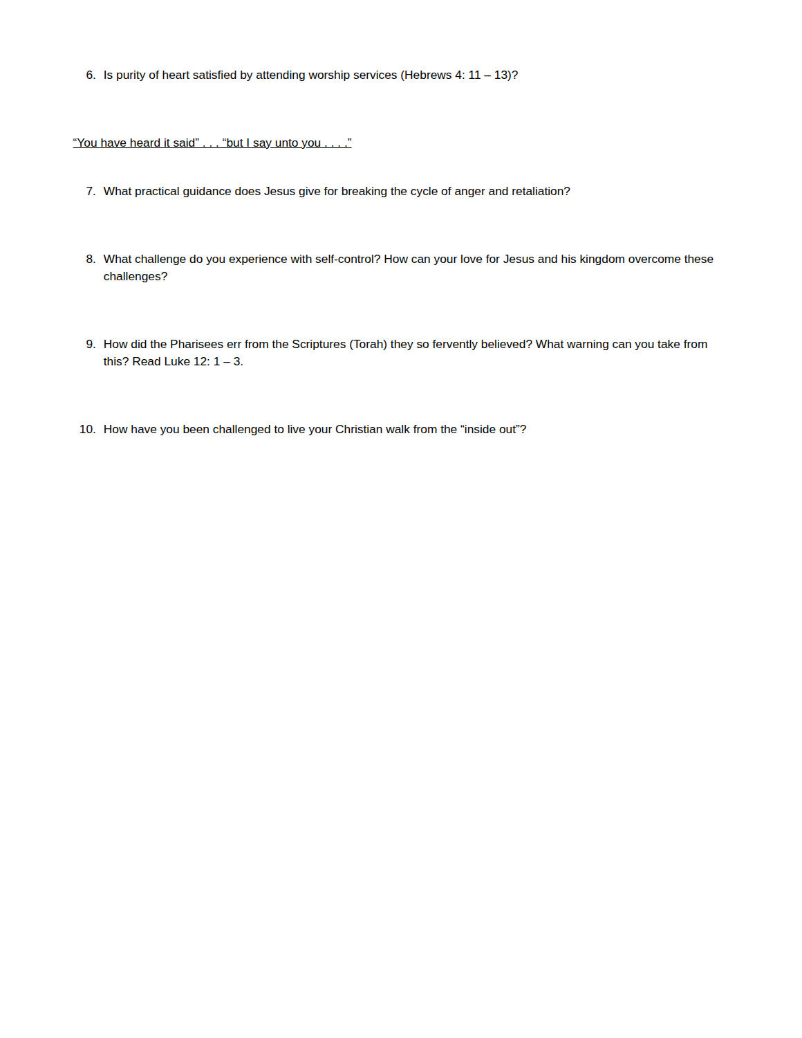Is purity of heart satisfied by attending worship services (Hebrews 4: 11 – 13)?
“You have heard it said” . . . “but I say unto you . . . .”
What practical guidance does Jesus give for breaking the cycle of anger and retaliation?
What challenge do you experience with self-control? How can your love for Jesus and his kingdom overcome these challenges?
How did the Pharisees err from the Scriptures (Torah) they so fervently believed? What warning can you take from this? Read Luke 12: 1 – 3.
How have you been challenged to live your Christian walk from the “inside out”?